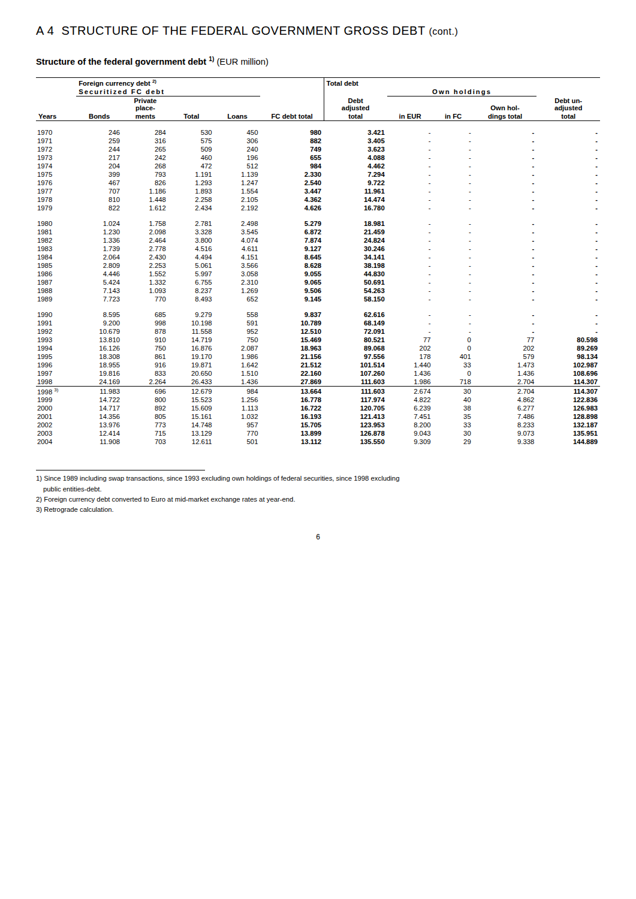A 4 STRUCTURE OF THE FEDERAL GOVERNMENT GROSS DEBT (cont.)
Structure of the federal government debt 1) (EUR million)
| | Foreign currency debt 2) | Total debt |
| --- | --- | --- |
| | Securitized FC debt | | | | Own holdings | |
| | | Private place- | | | | Debt adjusted | | | Own hol- | Debt un- adjusted |
| Years | Bonds | ments | Total | Loans | FC debt total | total | in EUR | in FC | dings total | total |
| 1970 | 246 | 284 | 530 | 450 | 980 | 3.421 | - | - | - | - |
| 1971 | 259 | 316 | 575 | 306 | 882 | 3.405 | - | - | - | - |
| 1972 | 244 | 265 | 509 | 240 | 749 | 3.623 | - | - | - | - |
| 1973 | 217 | 242 | 460 | 196 | 655 | 4.088 | - | - | - | - |
| 1974 | 204 | 268 | 472 | 512 | 984 | 4.462 | - | - | - | - |
| 1975 | 399 | 793 | 1.191 | 1.139 | 2.330 | 7.294 | - | - | - | - |
| 1976 | 467 | 826 | 1.293 | 1.247 | 2.540 | 9.722 | - | - | - | - |
| 1977 | 707 | 1.186 | 1.893 | 1.554 | 3.447 | 11.961 | - | - | - | - |
| 1978 | 810 | 1.448 | 2.258 | 2.105 | 4.362 | 14.474 | - | - | - | - |
| 1979 | 822 | 1.612 | 2.434 | 2.192 | 4.626 | 16.780 | - | - | - | - |
| 1980 | 1.024 | 1.758 | 2.781 | 2.498 | 5.279 | 18.981 | - | - | - | - |
| 1981 | 1.230 | 2.098 | 3.328 | 3.545 | 6.872 | 21.459 | - | - | - | - |
| 1982 | 1.336 | 2.464 | 3.800 | 4.074 | 7.874 | 24.824 | - | - | - | - |
| 1983 | 1.739 | 2.778 | 4.516 | 4.611 | 9.127 | 30.246 | - | - | - | - |
| 1984 | 2.064 | 2.430 | 4.494 | 4.151 | 8.645 | 34.141 | - | - | - | - |
| 1985 | 2.809 | 2.253 | 5.061 | 3.566 | 8.628 | 38.198 | - | - | - | - |
| 1986 | 4.446 | 1.552 | 5.997 | 3.058 | 9.055 | 44.830 | - | - | - | - |
| 1987 | 5.424 | 1.332 | 6.755 | 2.310 | 9.065 | 50.691 | - | - | - | - |
| 1988 | 7.143 | 1.093 | 8.237 | 1.269 | 9.506 | 54.263 | - | - | - | - |
| 1989 | 7.723 | 770 | 8.493 | 652 | 9.145 | 58.150 | - | - | - | - |
| 1990 | 8.595 | 685 | 9.279 | 558 | 9.837 | 62.616 | - | - | - | - |
| 1991 | 9.200 | 998 | 10.198 | 591 | 10.789 | 68.149 | - | - | - | - |
| 1992 | 10.679 | 878 | 11.558 | 952 | 12.510 | 72.091 | - | - | - | - |
| 1993 | 13.810 | 910 | 14.719 | 750 | 15.469 | 80.521 | 77 | 0 | 77 | 80.598 |
| 1994 | 16.126 | 750 | 16.876 | 2.087 | 18.963 | 89.068 | 202 | 0 | 202 | 89.269 |
| 1995 | 18.308 | 861 | 19.170 | 1.986 | 21.156 | 97.556 | 178 | 401 | 579 | 98.134 |
| 1996 | 18.955 | 916 | 19.871 | 1.642 | 21.512 | 101.514 | 1.440 | 33 | 1.473 | 102.987 |
| 1997 | 19.816 | 833 | 20.650 | 1.510 | 22.160 | 107.260 | 1.436 | 0 | 1.436 | 108.696 |
| 1998 | 24.169 | 2.264 | 26.433 | 1.436 | 27.869 | 111.603 | 1.986 | 718 | 2.704 | 114.307 |
| 1998 3) | 11.983 | 696 | 12.679 | 984 | 13.664 | 111.603 | 2.674 | 30 | 2.704 | 114.307 |
| 1999 | 14.722 | 800 | 15.523 | 1.256 | 16.778 | 117.974 | 4.822 | 40 | 4.862 | 122.836 |
| 2000 | 14.717 | 892 | 15.609 | 1.113 | 16.722 | 120.705 | 6.239 | 38 | 6.277 | 126.983 |
| 2001 | 14.356 | 805 | 15.161 | 1.032 | 16.193 | 121.413 | 7.451 | 35 | 7.486 | 128.898 |
| 2002 | 13.976 | 773 | 14.748 | 957 | 15.705 | 123.953 | 8.200 | 33 | 8.233 | 132.187 |
| 2003 | 12.414 | 715 | 13.129 | 770 | 13.899 | 126.878 | 9.043 | 30 | 9.073 | 135.951 |
| 2004 | 11.908 | 703 | 12.611 | 501 | 13.112 | 135.550 | 9.309 | 29 | 9.338 | 144.889 |
1) Since 1989 including swap transactions, since 1993 excluding own holdings of federal securities, since 1998 excluding
public entities-debt.
2) Foreign currency debt converted to Euro at mid-market exchange rates at year-end.
3) Retrograde calculation.
6